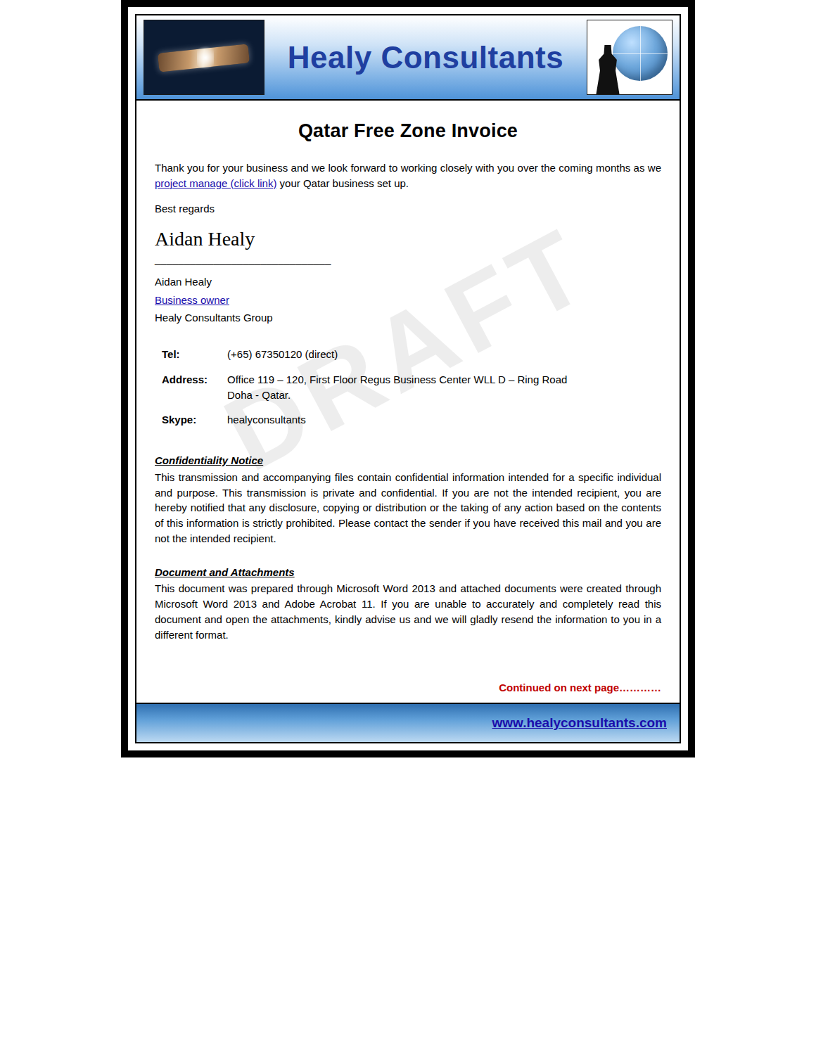Healy Consultants
DRAFT
Qatar Free Zone Invoice
Thank you for your business and we look forward to working closely with you over the coming months as we project manage (click link) your Qatar business set up.
Best regards
Aidan Healy
______________________________
Aidan Healy
Business owner
Healy Consultants Group
| Tel: | (+65) 67350120 (direct) |
| Address: | Office 119 – 120, First Floor Regus Business Center WLL D – Ring Road Doha - Qatar. |
| Skype: | healyconsultants |
Confidentiality Notice
This transmission and accompanying files contain confidential information intended for a specific individual and purpose. This transmission is private and confidential. If you are not the intended recipient, you are hereby notified that any disclosure, copying or distribution or the taking of any action based on the contents of this information is strictly prohibited. Please contact the sender if you have received this mail and you are not the intended recipient.
Document and Attachments
This document was prepared through Microsoft Word 2013 and attached documents were created through Microsoft Word 2013 and Adobe Acrobat 11. If you are unable to accurately and completely read this document and open the attachments, kindly advise us and we will gladly resend the information to you in a different format.
Continued on next page…………
www.healyconsultants.com